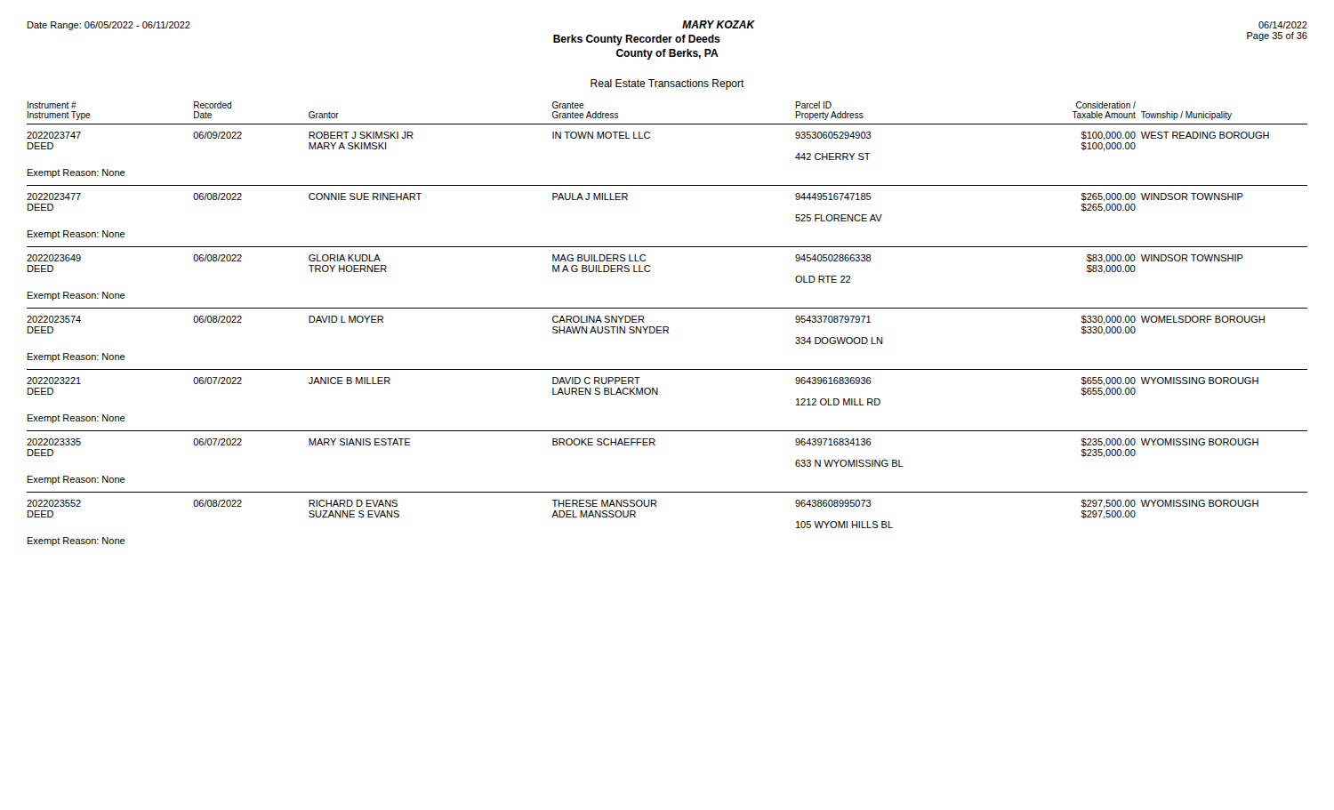Date Range: 06/05/2022 - 06/11/2022
06/14/2022
Page 35 of 36
MARY KOZAK
Berks County Recorder of Deeds
County of Berks, PA
Real Estate Transactions Report
| Instrument # Instrument Type | Recorded Date | Grantor | Grantee Grantee Address | Parcel ID Property Address | Consideration / Taxable Amount | Township / Municipality |
| --- | --- | --- | --- | --- | --- | --- |
| 2022023747 DEED | 06/09/2022 | ROBERT J SKIMSKI JR MARY A SKIMSKI | IN TOWN MOTEL LLC | 93530605294903 442 CHERRY ST | $100,000.00 $100,000.00 | WEST READING BOROUGH |
| Exempt Reason: None |
| 2022023477 DEED | 06/08/2022 | CONNIE SUE RINEHART | PAULA J MILLER | 94449516747185 525 FLORENCE AV | $265,000.00 $265,000.00 | WINDSOR TOWNSHIP |
| Exempt Reason: None |
| 2022023649 DEED | 06/08/2022 | GLORIA KUDLA TROY HOERNER | MAG BUILDERS LLC M A G BUILDERS LLC | 94540502866338 OLD RTE 22 | $83,000.00 $83,000.00 | WINDSOR TOWNSHIP |
| Exempt Reason: None |
| 2022023574 DEED | 06/08/2022 | DAVID L MOYER | CAROLINA SNYDER SHAWN AUSTIN SNYDER | 95433708797971 334 DOGWOOD LN | $330,000.00 $330,000.00 | WOMELSDORF BOROUGH |
| Exempt Reason: None |
| 2022023221 DEED | 06/07/2022 | JANICE B MILLER | DAVID C RUPPERT LAUREN S BLACKMON | 96439616836936 1212 OLD MILL RD | $655,000.00 $655,000.00 | WYOMISSING BOROUGH |
| Exempt Reason: None |
| 2022023335 DEED | 06/07/2022 | MARY SIANIS ESTATE | BROOKE SCHAEFFER | 96439716834136 633 N WYOMISSING BL | $235,000.00 $235,000.00 | WYOMISSING BOROUGH |
| Exempt Reason: None |
| 2022023552 DEED | 06/08/2022 | RICHARD D EVANS SUZANNE S EVANS | THERESE MANSSOUR ADEL MANSSOUR | 96438608995073 105 WYOMI HILLS BL | $297,500.00 $297,500.00 | WYOMISSING BOROUGH |
| Exempt Reason: None |